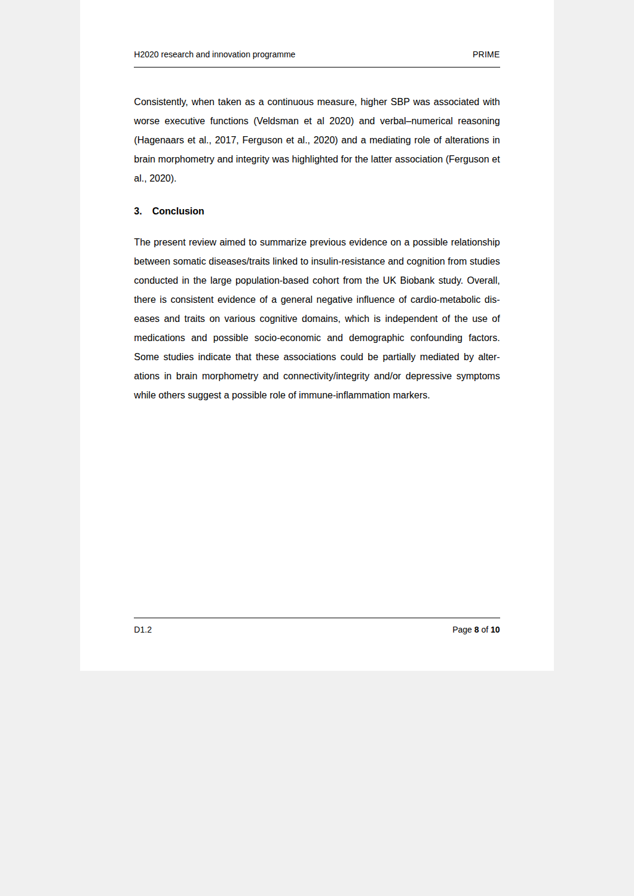H2020 research and innovation programme
PRIME
Consistently, when taken as a continuous measure, higher SBP was associated with worse executive functions (Veldsman et al 2020) and verbal–numerical reasoning (Hagenaars et al., 2017, Ferguson et al., 2020) and a mediating role of alterations in brain morphometry and integrity was highlighted for the latter association (Ferguson et al., 2020).
3. Conclusion
The present review aimed to summarize previous evidence on a possible relationship between somatic diseases/traits linked to insulin-resistance and cognition from studies conducted in the large population-based cohort from the UK Biobank study. Overall, there is consistent evidence of a general negative influence of cardio-metabolic diseases and traits on various cognitive domains, which is independent of the use of medications and possible socio-economic and demographic confounding factors. Some studies indicate that these associations could be partially mediated by alterations in brain morphometry and connectivity/integrity and/or depressive symptoms while others suggest a possible role of immune-inflammation markers.
D1.2
Page 8 of 10